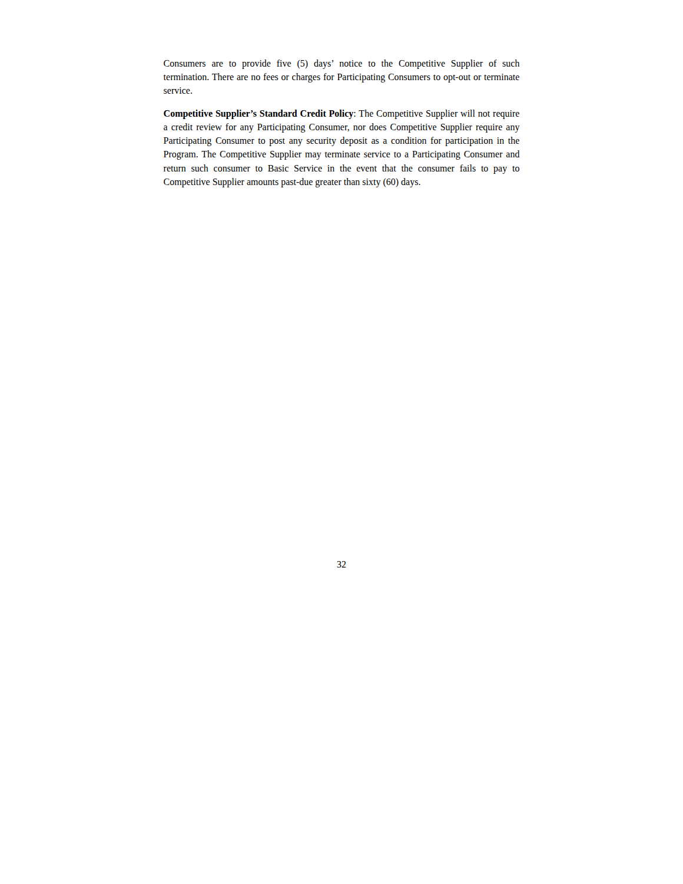Consumers are to provide five (5) days’ notice to the Competitive Supplier of such termination. There are no fees or charges for Participating Consumers to opt-out or terminate service.
Competitive Supplier’s Standard Credit Policy: The Competitive Supplier will not require a credit review for any Participating Consumer, nor does Competitive Supplier require any Participating Consumer to post any security deposit as a condition for participation in the Program. The Competitive Supplier may terminate service to a Participating Consumer and return such consumer to Basic Service in the event that the consumer fails to pay to Competitive Supplier amounts past-due greater than sixty (60) days.
32